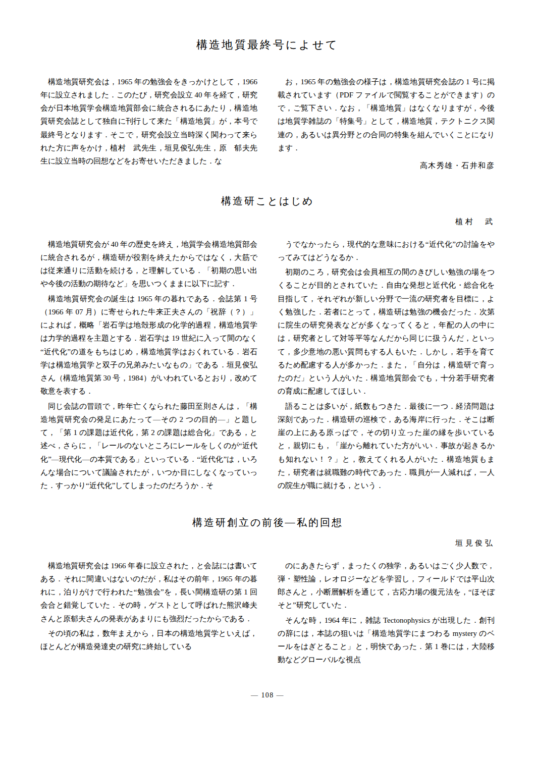構造地質最終号によせて
構造地質研究会は，1965 年の勉強会をきっかけとして，1966 年に設立されました．このたび，研究会設立 40 年を経て，研究会が日本地質学会構造地質部会に統合されるにあたり，構造地質研究会誌として独自に刊行して来た「構造地質」が，本号で最終号となります．そこで，研究会設立当時深く関わって来られた方に声をかけ，植村　武先生，垣見俊弘先生，原　郁夫先生に設立当時の回想などをお寄せいただきました．な
お，1965 年の勉強会の様子は，構造地質研究会誌の 1 号に掲載されています（PDF ファイルで閲覧することができます）ので，ご覧下さい．なお，「構造地質」はなくなりますが，今後は地質学雑誌の「特集号」として，構造地質，テクトニクス関連の，あるいは異分野との合同の特集を組んでいくことになります．
高木秀雄・石井和彦
構造研ことはじめ
植村　武
構造地質研究会が 40 年の歴史を終え，地質学会構造地質部会に統合されるが，構造研が役割を終えたからではなく，大筋では従来通りに活動を続ける，と理解している．「初期の思い出や今後の活動の期待など」を思いつくままに以下に記す．
構造地質研究会の誕生は 1965 年の暮れである．会誌第 1 号（1966 年 07 月）に寄せられた牛来正夫さんの「祝辞（？）」によれば，概略「岩石学は地殻形成の化学的過程，構造地質学は力学的過程を主題とする．岩石学は 19 世紀に入って間のなく“近代化”の道をもちはじめ，構造地質学はおくれている．岩石学は構造地質学と双子の兄弟みたいなもの」である．垣見俊弘さん（構造地質第 30 号，1984）がいわれているとおり，改めて敬意を表する．
同じ会誌の冒頭で，昨年亡くなられた藤田至則さんは，「構造地質研究会の発足にあたって―その 2 つの目的―」と題して，「第 1 の課題は近代化，第 2 の課題は総合化」である，と述べ，さらに，「レールのないところにレールをしくのが“近代化”―現代化―の本質である」といっている．“近代化”は，いろんな場合について議論されたが，いつか目にしなくなっていった．すっかり“近代化”してしまったのだろうか．そ
うでなかったら，現代的な意味における“近代化”の討論をやってみてはどうなるか．
初期のころ，研究会は会員相互の間のきびしい勉強の場をつくることが目的とされていた．自由な発想と近代化・総合化を目指して，それぞれが新しい分野で一流の研究者を目標に，よく勉強した．若者にとって，構造研は勉強の機会だった．次第に院生の研究発表などが多くなってくると，年配の人の中には，研究者として対等平等なんだから同じに扱うんだ，といって，多少意地の悪い質問もする人もいた．しかし，若手を育てるため配慮する人が多かった．また，「自分は，構造研で育ったのだ」という人がいた．構造地質部会でも，十分若手研究者の育成に配慮してほしい．
語ることは多いが，紙数もつきた．最後に一つ．経済問題は深刻であった．構造研の巡検で，ある海岸に行った．そこは断崖の上にある原っぱで，その切り立った崖の縁を歩いていると，親切にも，「崖から離れていた方がいい．事故が起きるかも知れない！？」と，教えてくれる人がいた．構造地質もまた，研究者は就職難の時代であった．職員が一人減れば，一人の院生が職に就ける，という．
構造研創立の前後―私的回想
垣見俊弘
構造地質研究会は 1966 年春に設立された，と会誌には書いてある．それに間違いはないのだが，私はその前年，1965 年の暮れに，泊りがけで行われた“勉強会”を，長い間構造研の第 1 回会合と錯覚していた．その時，ゲストとして呼ばれた熊沢峰夫さんと原郁夫さんの発表があまりにも強烈だったからである．
その頃の私は，数年まえから，日本の構造地質学といえば，ほとんどが構造発達史の研究に終始している
のにあきたらず，まったくの独学，あるいはごく少人数で，弾・塑性論，レオロジーなどを学習し，フィールドでは平山次郎さんと，小断層解析を通じて，古応力場の復元法を，“ほそぼそと”研究していた．
そんな時，1964 年に，雑誌 Tectonophysics が出現した．創刊の辞には，本誌の狙いは「構造地質学にまつわる mystery のベールをはぎとること」と，明快であった．第 1 巻には，大陸移動などグローバルな視点
— 108 —